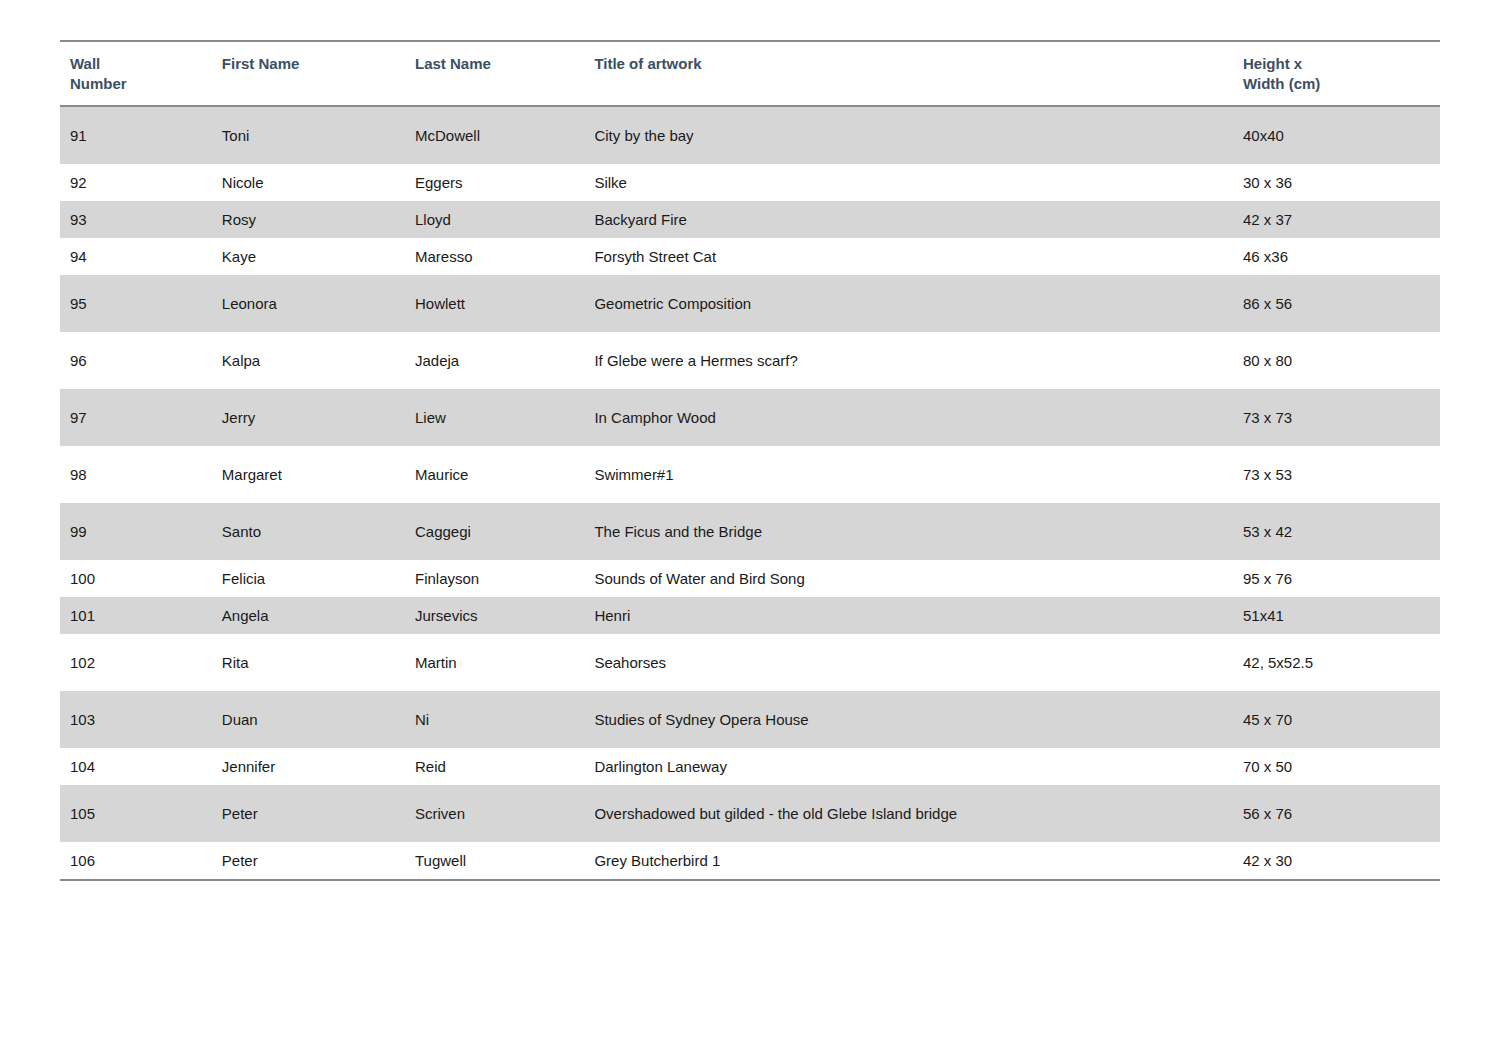| Wall Number | First Name | Last Name | Title of artwork | Height x Width (cm) |
| --- | --- | --- | --- | --- |
| 91 | Toni | McDowell | City by the bay | 40x40 |
| 92 | Nicole | Eggers | Silke | 30 x 36 |
| 93 | Rosy | Lloyd | Backyard Fire | 42 x 37 |
| 94 | Kaye | Maresso | Forsyth Street Cat | 46 x36 |
| 95 | Leonora | Howlett | Geometric Composition | 86 x 56 |
| 96 | Kalpa | Jadeja | If Glebe were a Hermes scarf? | 80 x 80 |
| 97 | Jerry | Liew | In Camphor Wood | 73 x 73 |
| 98 | Margaret | Maurice | Swimmer#1 | 73 x 53 |
| 99 | Santo | Caggegi | The Ficus and the Bridge | 53 x 42 |
| 100 | Felicia | Finlayson | Sounds of Water and Bird Song | 95 x 76 |
| 101 | Angela | Jursevics | Henri | 51x41 |
| 102 | Rita | Martin | Seahorses | 42, 5x52.5 |
| 103 | Duan | Ni | Studies of Sydney Opera House | 45 x 70 |
| 104 | Jennifer | Reid | Darlington Laneway | 70 x 50 |
| 105 | Peter | Scriven | Overshadowed but gilded - the old Glebe Island bridge | 56 x 76 |
| 106 | Peter | Tugwell | Grey Butcherbird 1 | 42 x 30 |